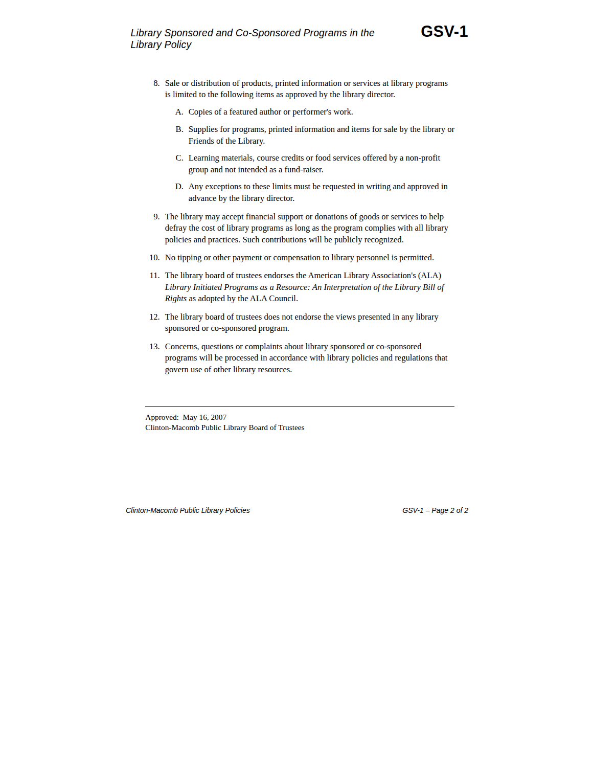GSV-1
Library Sponsored and Co-Sponsored Programs in the Library Policy
Sale or distribution of products, printed information or services at library programs is limited to the following items as approved by the library director.
Copies of a featured author or performer's work.
Supplies for programs, printed information and items for sale by the library or Friends of the Library.
Learning materials, course credits or food services offered by a non-profit group and not intended as a fund-raiser.
Any exceptions to these limits must be requested in writing and approved in advance by the library director.
The library may accept financial support or donations of goods or services to help defray the cost of library programs as long as the program complies with all library policies and practices. Such contributions will be publicly recognized.
No tipping or other payment or compensation to library personnel is permitted.
The library board of trustees endorses the American Library Association's (ALA) Library Initiated Programs as a Resource: An Interpretation of the Library Bill of Rights as adopted by the ALA Council.
The library board of trustees does not endorse the views presented in any library sponsored or co-sponsored program.
Concerns, questions or complaints about library sponsored or co-sponsored programs will be processed in accordance with library policies and regulations that govern use of other library resources.
Approved: May 16, 2007
Clinton-Macomb Public Library Board of Trustees
Clinton-Macomb Public Library Policies
GSV-1 – Page 2 of 2